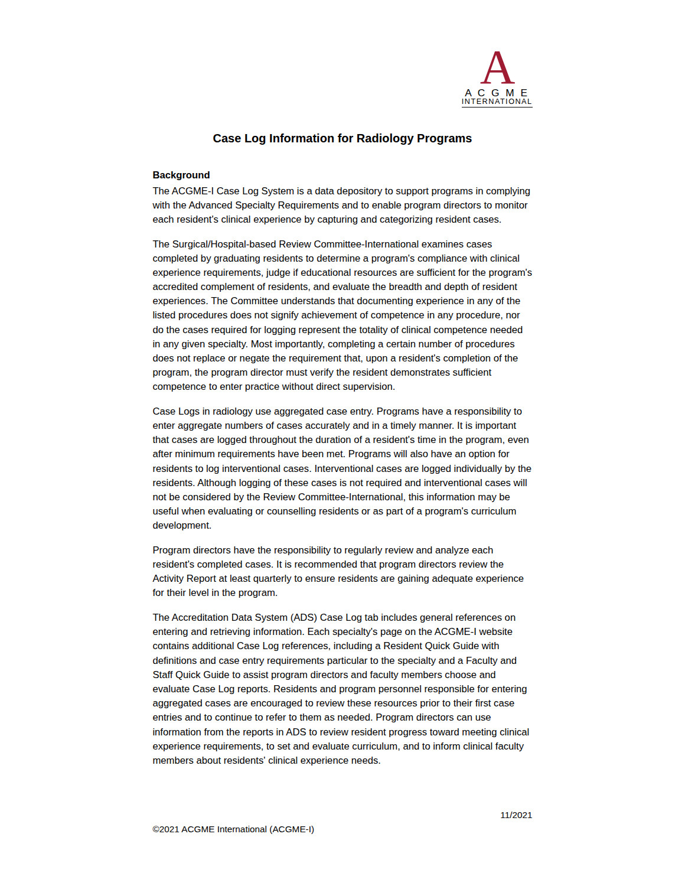A A C G M E INTERNATIONAL
Case Log Information for Radiology Programs
Background
The ACGME-I Case Log System is a data depository to support programs in complying with the Advanced Specialty Requirements and to enable program directors to monitor each resident's clinical experience by capturing and categorizing resident cases.
The Surgical/Hospital-based Review Committee-International examines cases completed by graduating residents to determine a program's compliance with clinical experience requirements, judge if educational resources are sufficient for the program's accredited complement of residents, and evaluate the breadth and depth of resident experiences. The Committee understands that documenting experience in any of the listed procedures does not signify achievement of competence in any procedure, nor do the cases required for logging represent the totality of clinical competence needed in any given specialty. Most importantly, completing a certain number of procedures does not replace or negate the requirement that, upon a resident's completion of the program, the program director must verify the resident demonstrates sufficient competence to enter practice without direct supervision.
Case Logs in radiology use aggregated case entry. Programs have a responsibility to enter aggregate numbers of cases accurately and in a timely manner. It is important that cases are logged throughout the duration of a resident's time in the program, even after minimum requirements have been met. Programs will also have an option for residents to log interventional cases. Interventional cases are logged individually by the residents. Although logging of these cases is not required and interventional cases will not be considered by the Review Committee-International, this information may be useful when evaluating or counselling residents or as part of a program's curriculum development.
Program directors have the responsibility to regularly review and analyze each resident's completed cases. It is recommended that program directors review the Activity Report at least quarterly to ensure residents are gaining adequate experience for their level in the program.
The Accreditation Data System (ADS) Case Log tab includes general references on entering and retrieving information. Each specialty's page on the ACGME-I website contains additional Case Log references, including a Resident Quick Guide with definitions and case entry requirements particular to the specialty and a Faculty and Staff Quick Guide to assist program directors and faculty members choose and evaluate Case Log reports. Residents and program personnel responsible for entering aggregated cases are encouraged to review these resources prior to their first case entries and to continue to refer to them as needed. Program directors can use information from the reports in ADS to review resident progress toward meeting clinical experience requirements, to set and evaluate curriculum, and to inform clinical faculty members about residents' clinical experience needs.
11/2021
©2021 ACGME International (ACGME-I)